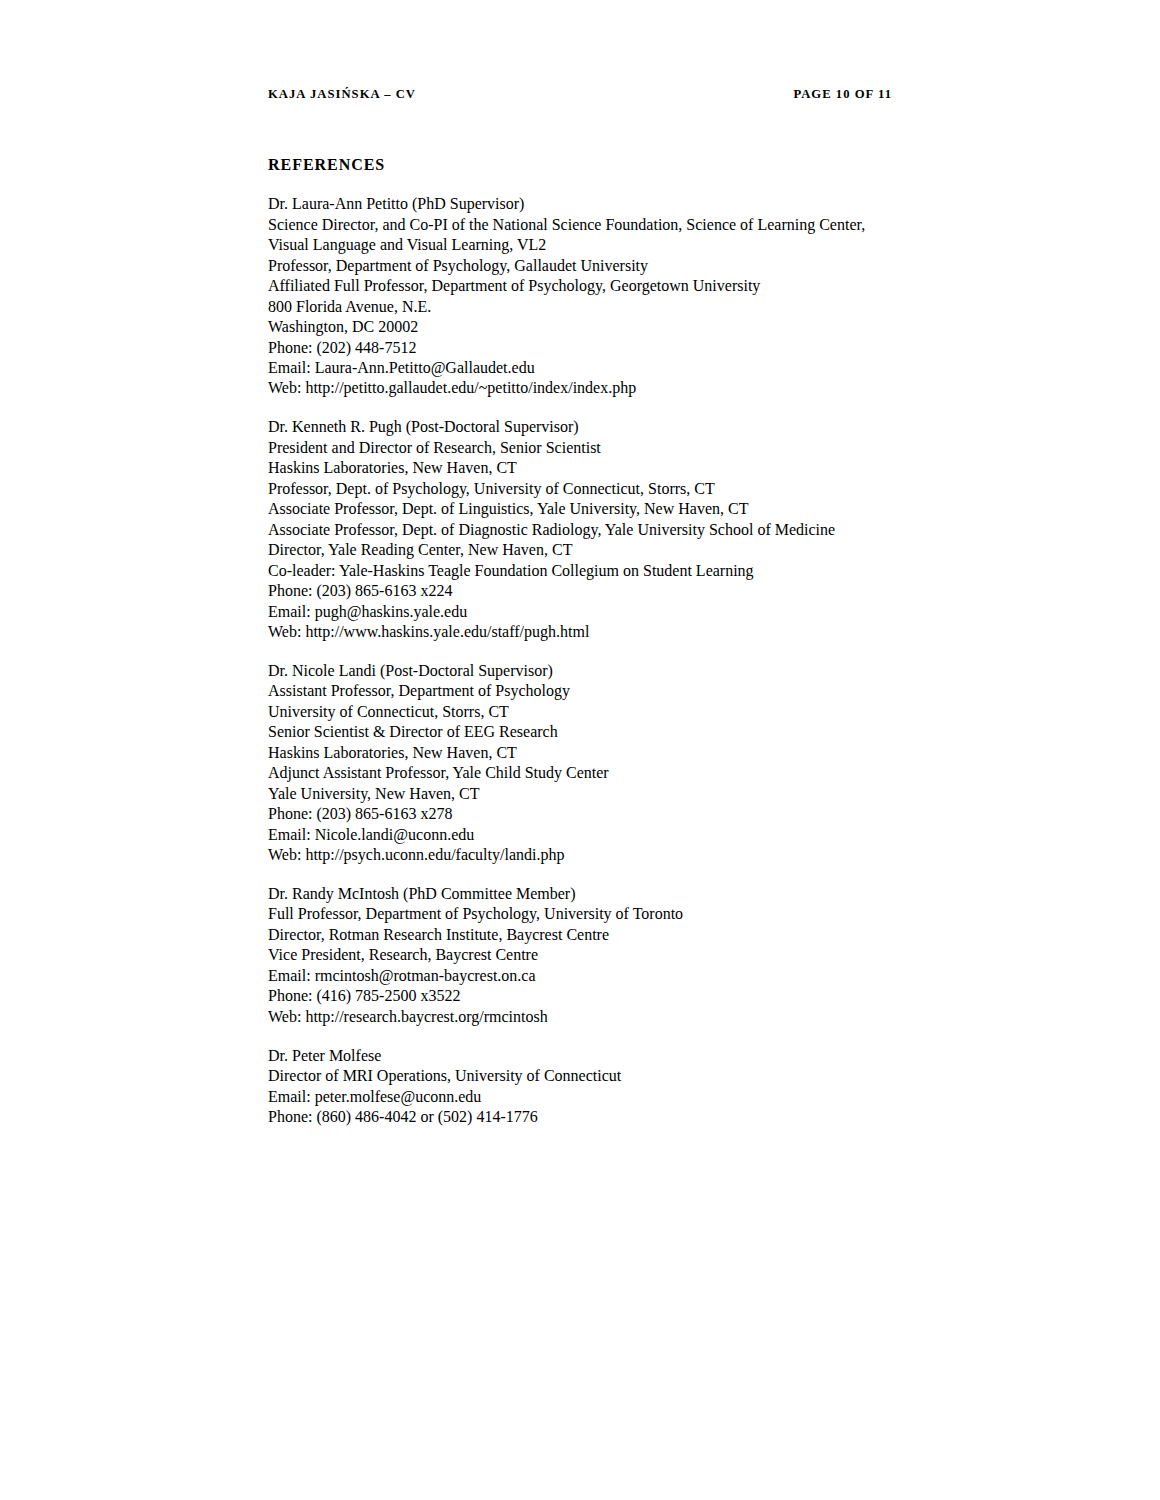Kaja Jasińska – CV Page 10 of 11
REFERENCES
Dr. Laura-Ann Petitto (PhD Supervisor)
Science Director, and Co-PI of the National Science Foundation, Science of Learning Center, Visual Language and Visual Learning, VL2
Professor, Department of Psychology, Gallaudet University
Affiliated Full Professor, Department of Psychology, Georgetown University
800 Florida Avenue, N.E.
Washington, DC 20002
Phone: (202) 448-7512
Email: Laura-Ann.Petitto@Gallaudet.edu
Web: http://petitto.gallaudet.edu/~petitto/index/index.php
Dr. Kenneth R. Pugh (Post-Doctoral Supervisor)
President and Director of Research, Senior Scientist
Haskins Laboratories, New Haven, CT
Professor, Dept. of Psychology, University of Connecticut, Storrs, CT
Associate Professor, Dept. of Linguistics, Yale University, New Haven, CT
Associate Professor, Dept. of Diagnostic Radiology, Yale University School of Medicine
Director, Yale Reading Center, New Haven, CT
Co-leader: Yale-Haskins Teagle Foundation Collegium on Student Learning
Phone: (203) 865-6163 x224
Email: pugh@haskins.yale.edu
Web: http://www.haskins.yale.edu/staff/pugh.html
Dr. Nicole Landi (Post-Doctoral Supervisor)
Assistant Professor, Department of Psychology
University of Connecticut, Storrs, CT
Senior Scientist & Director of EEG Research
Haskins Laboratories, New Haven, CT
Adjunct Assistant Professor, Yale Child Study Center
Yale University, New Haven, CT
Phone: (203) 865-6163 x278
Email: Nicole.landi@uconn.edu
Web: http://psych.uconn.edu/faculty/landi.php
Dr. Randy McIntosh (PhD Committee Member)
Full Professor, Department of Psychology, University of Toronto
Director, Rotman Research Institute, Baycrest Centre
Vice President, Research, Baycrest Centre
Email: rmcintosh@rotman-baycrest.on.ca
Phone: (416) 785-2500 x3522
Web: http://research.baycrest.org/rmcintosh
Dr. Peter Molfese
Director of MRI Operations, University of Connecticut
Email: peter.molfese@uconn.edu
Phone: (860) 486-4042 or (502) 414-1776